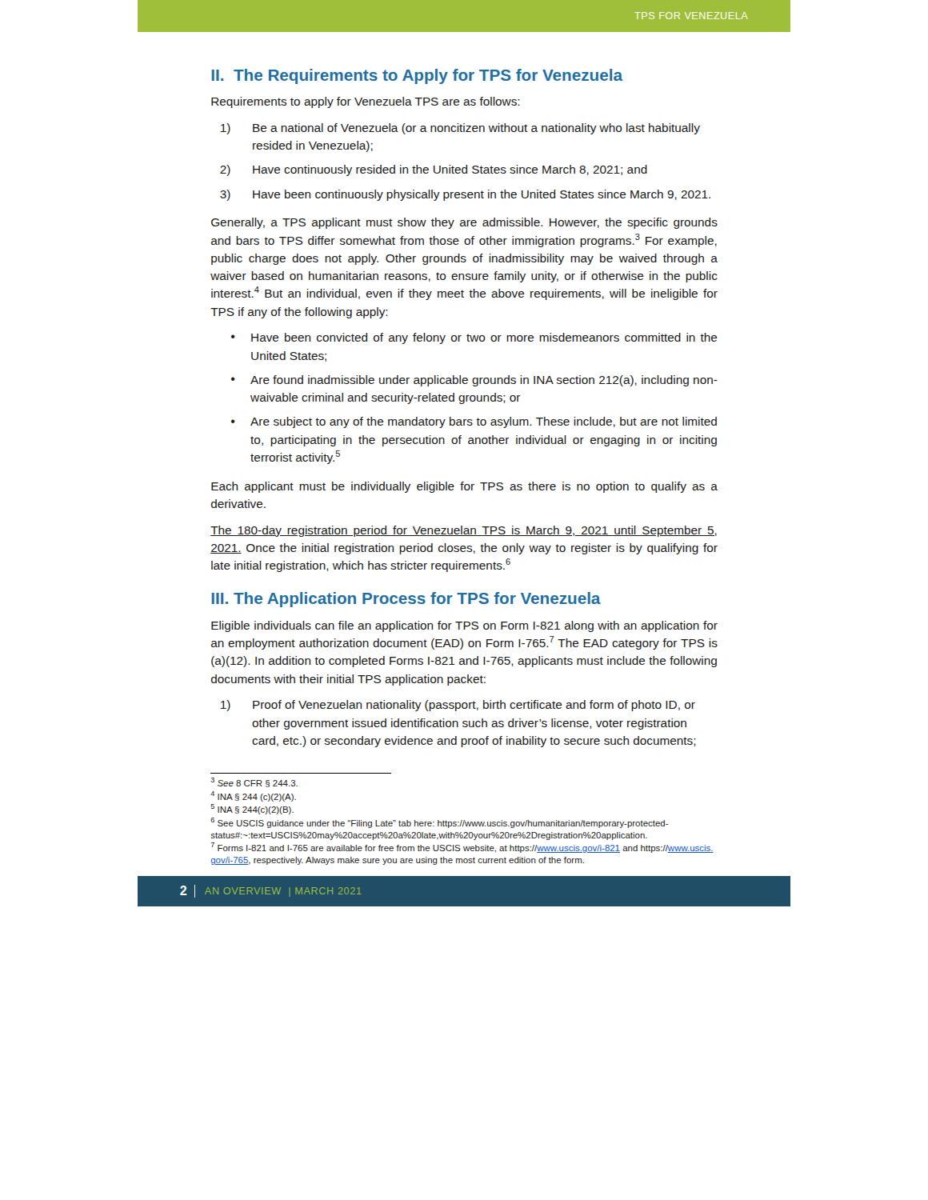TPS FOR VENEZUELA
II. The Requirements to Apply for TPS for Venezuela
Requirements to apply for Venezuela TPS are as follows:
1) Be a national of Venezuela (or a noncitizen without a nationality who last habitually resided in Venezuela);
2) Have continuously resided in the United States since March 8, 2021; and
3) Have been continuously physically present in the United States since March 9, 2021.
Generally, a TPS applicant must show they are admissible. However, the specific grounds and bars to TPS differ somewhat from those of other immigration programs.3 For example, public charge does not apply. Other grounds of inadmissibility may be waived through a waiver based on humanitarian reasons, to ensure family unity, or if otherwise in the public interest.4 But an individual, even if they meet the above requirements, will be ineligible for TPS if any of the following apply:
Have been convicted of any felony or two or more misdemeanors committed in the United States;
Are found inadmissible under applicable grounds in INA section 212(a), including non-waivable criminal and security-related grounds; or
Are subject to any of the mandatory bars to asylum. These include, but are not limited to, participating in the persecution of another individual or engaging in or inciting terrorist activity.5
Each applicant must be individually eligible for TPS as there is no option to qualify as a derivative.
The 180-day registration period for Venezuelan TPS is March 9, 2021 until September 5, 2021. Once the initial registration period closes, the only way to register is by qualifying for late initial registration, which has stricter requirements.6
III. The Application Process for TPS for Venezuela
Eligible individuals can file an application for TPS on Form I-821 along with an application for an employment authorization document (EAD) on Form I-765.7 The EAD category for TPS is (a)(12). In addition to completed Forms I-821 and I-765, applicants must include the following documents with their initial TPS application packet:
1) Proof of Venezuelan nationality (passport, birth certificate and form of photo ID, or other government issued identification such as driver’s license, voter registration card, etc.) or secondary evidence and proof of inability to secure such documents;
3 See 8 CFR § 244.3.
4 INA § 244 (c)(2)(A).
5 INA § 244(c)(2)(B).
6 See USCIS guidance under the “Filing Late” tab here: https://www.uscis.gov/humanitarian/temporary-protected-status#:~:text=USCIS%20may%20accept%20a%20late,with%20your%20re%2Dregistration%20application.
7 Forms I-821 and I-765 are available for free from the USCIS website, at https://www.uscis.gov/i-821 and https://www.uscis.gov/i-765, respectively. Always make sure you are using the most current edition of the form.
2 AN OVERVIEW | MARCH 2021